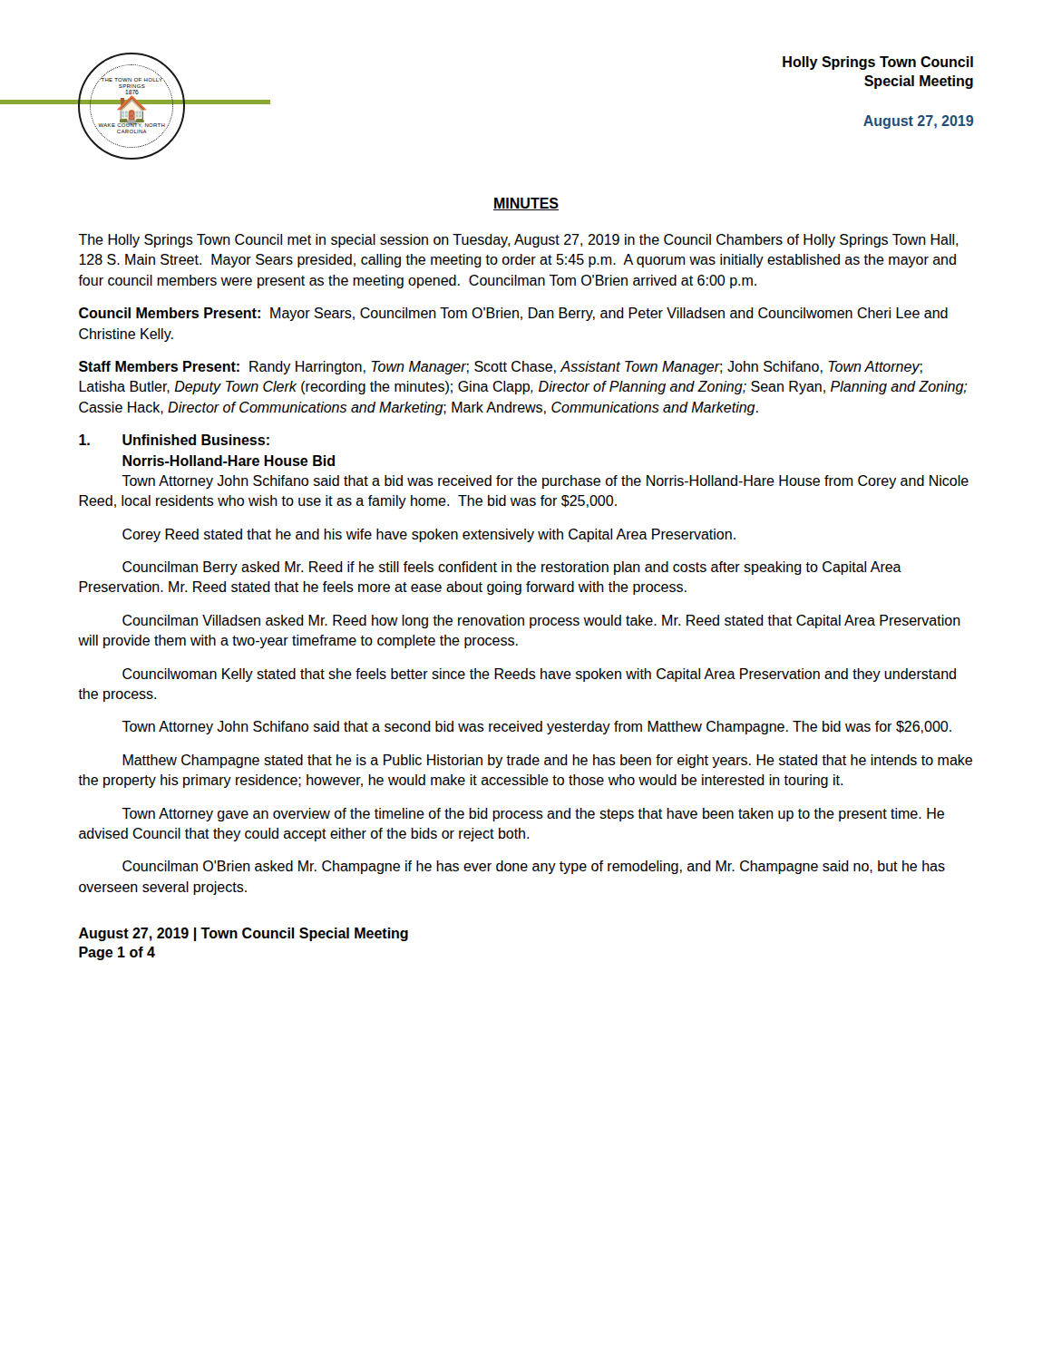THE TOWN OF HOLLY SPRINGS
1876
🏠
WAKE COUNTY, NORTH CAROLINA
Holly Springs Town Council
Special Meeting
August 27, 2019
MINUTES
The Holly Springs Town Council met in special session on Tuesday, August 27, 2019 in the Council Chambers of Holly Springs Town Hall, 128 S. Main Street. Mayor Sears presided, calling the meeting to order at 5:45 p.m. A quorum was initially established as the mayor and four council members were present as the meeting opened. Councilman Tom O'Brien arrived at 6:00 p.m.
Council Members Present: Mayor Sears, Councilmen Tom O'Brien, Dan Berry, and Peter Villadsen and Councilwomen Cheri Lee and Christine Kelly.
Staff Members Present: Randy Harrington, Town Manager; Scott Chase, Assistant Town Manager; John Schifano, Town Attorney; Latisha Butler, Deputy Town Clerk (recording the minutes); Gina Clapp, Director of Planning and Zoning; Sean Ryan, Planning and Zoning; Cassie Hack, Director of Communications and Marketing; Mark Andrews, Communications and Marketing.
1.
Unfinished Business:
Norris-Holland-Hare House Bid
Town Attorney John Schifano said that a bid was received for the purchase of the Norris-Holland-Hare House from Corey and Nicole Reed, local residents who wish to use it as a family home. The bid was for $25,000.
Corey Reed stated that he and his wife have spoken extensively with Capital Area Preservation.
Councilman Berry asked Mr. Reed if he still feels confident in the restoration plan and costs after speaking to Capital Area Preservation. Mr. Reed stated that he feels more at ease about going forward with the process.
Councilman Villadsen asked Mr. Reed how long the renovation process would take. Mr. Reed stated that Capital Area Preservation will provide them with a two-year timeframe to complete the process.
Councilwoman Kelly stated that she feels better since the Reeds have spoken with Capital Area Preservation and they understand the process.
Town Attorney John Schifano said that a second bid was received yesterday from Matthew Champagne. The bid was for $26,000.
Matthew Champagne stated that he is a Public Historian by trade and he has been for eight years. He stated that he intends to make the property his primary residence; however, he would make it accessible to those who would be interested in touring it.
Town Attorney gave an overview of the timeline of the bid process and the steps that have been taken up to the present time. He advised Council that they could accept either of the bids or reject both.
Councilman O'Brien asked Mr. Champagne if he has ever done any type of remodeling, and Mr. Champagne said no, but he has overseen several projects.
August 27, 2019 | Town Council Special Meeting
Page 1 of 4